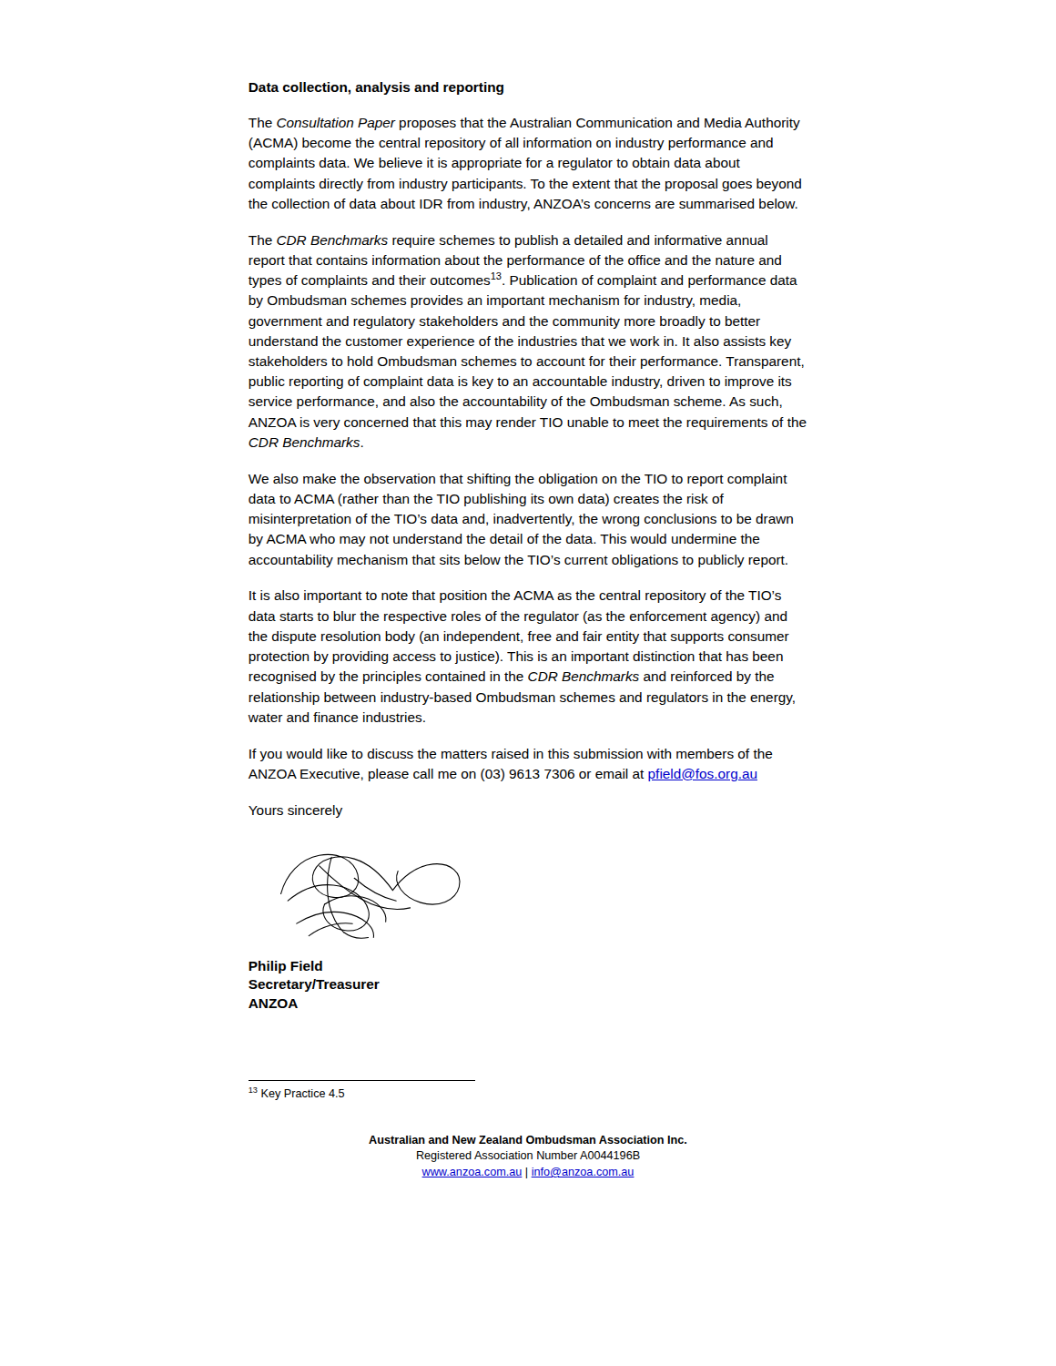Data collection, analysis and reporting
The Consultation Paper proposes that the Australian Communication and Media Authority (ACMA) become the central repository of all information on industry performance and complaints data. We believe it is appropriate for a regulator to obtain data about complaints directly from industry participants. To the extent that the proposal goes beyond the collection of data about IDR from industry, ANZOA’s concerns are summarised below.
The CDR Benchmarks require schemes to publish a detailed and informative annual report that contains information about the performance of the office and the nature and types of complaints and their outcomes13. Publication of complaint and performance data by Ombudsman schemes provides an important mechanism for industry, media, government and regulatory stakeholders and the community more broadly to better understand the customer experience of the industries that we work in. It also assists key stakeholders to hold Ombudsman schemes to account for their performance. Transparent, public reporting of complaint data is key to an accountable industry, driven to improve its service performance, and also the accountability of the Ombudsman scheme. As such, ANZOA is very concerned that this may render TIO unable to meet the requirements of the CDR Benchmarks.
We also make the observation that shifting the obligation on the TIO to report complaint data to ACMA (rather than the TIO publishing its own data) creates the risk of misinterpretation of the TIO’s data and, inadvertently, the wrong conclusions to be drawn by ACMA who may not understand the detail of the data. This would undermine the accountability mechanism that sits below the TIO’s current obligations to publicly report.
It is also important to note that position the ACMA as the central repository of the TIO’s data starts to blur the respective roles of the regulator (as the enforcement agency) and the dispute resolution body (an independent, free and fair entity that supports consumer protection by providing access to justice). This is an important distinction that has been recognised by the principles contained in the CDR Benchmarks and reinforced by the relationship between industry-based Ombudsman schemes and regulators in the energy, water and finance industries.
If you would like to discuss the matters raised in this submission with members of the ANZOA Executive, please call me on (03) 9613 7306 or email at pfield@fos.org.au
Yours sincerely
Philip Field
Secretary/Treasurer
ANZOA
13 Key Practice 4.5
Australian and New Zealand Ombudsman Association Inc.
Registered Association Number A0044196B
www.anzoa.com.au | info@anzoa.com.au